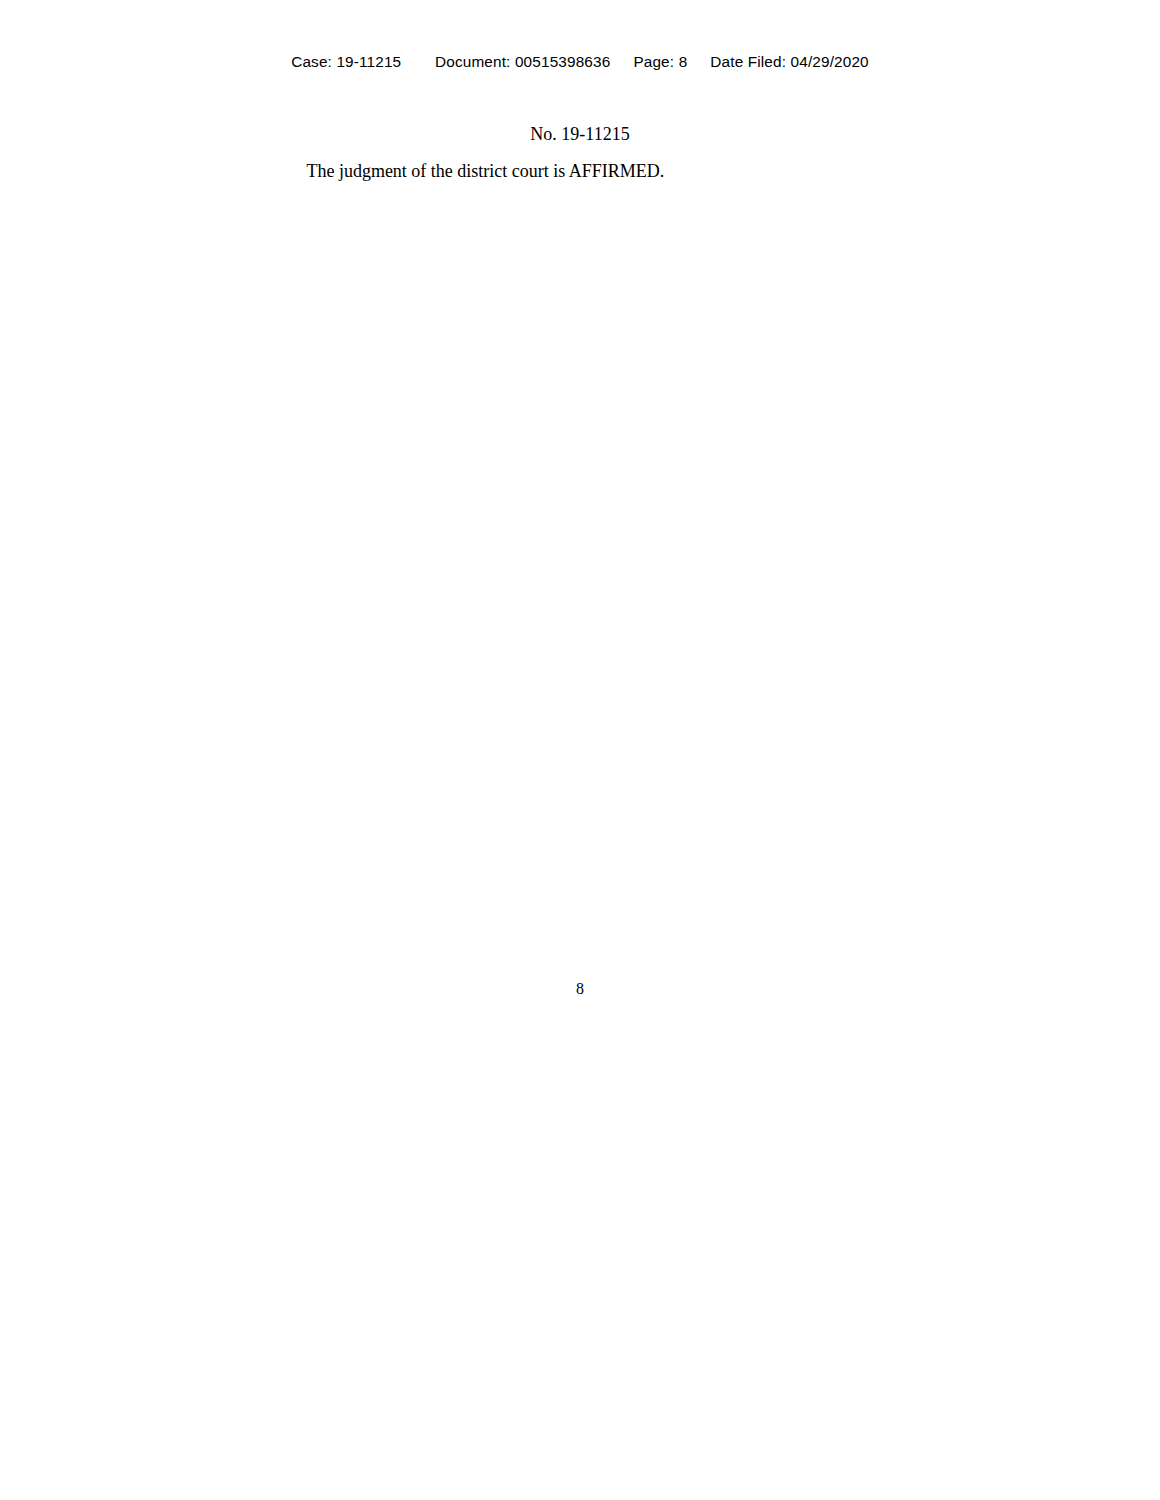Case: 19-11215 Document: 00515398636 Page: 8 Date Filed: 04/29/2020
No. 19-11215
The judgment of the district court is AFFIRMED.
8